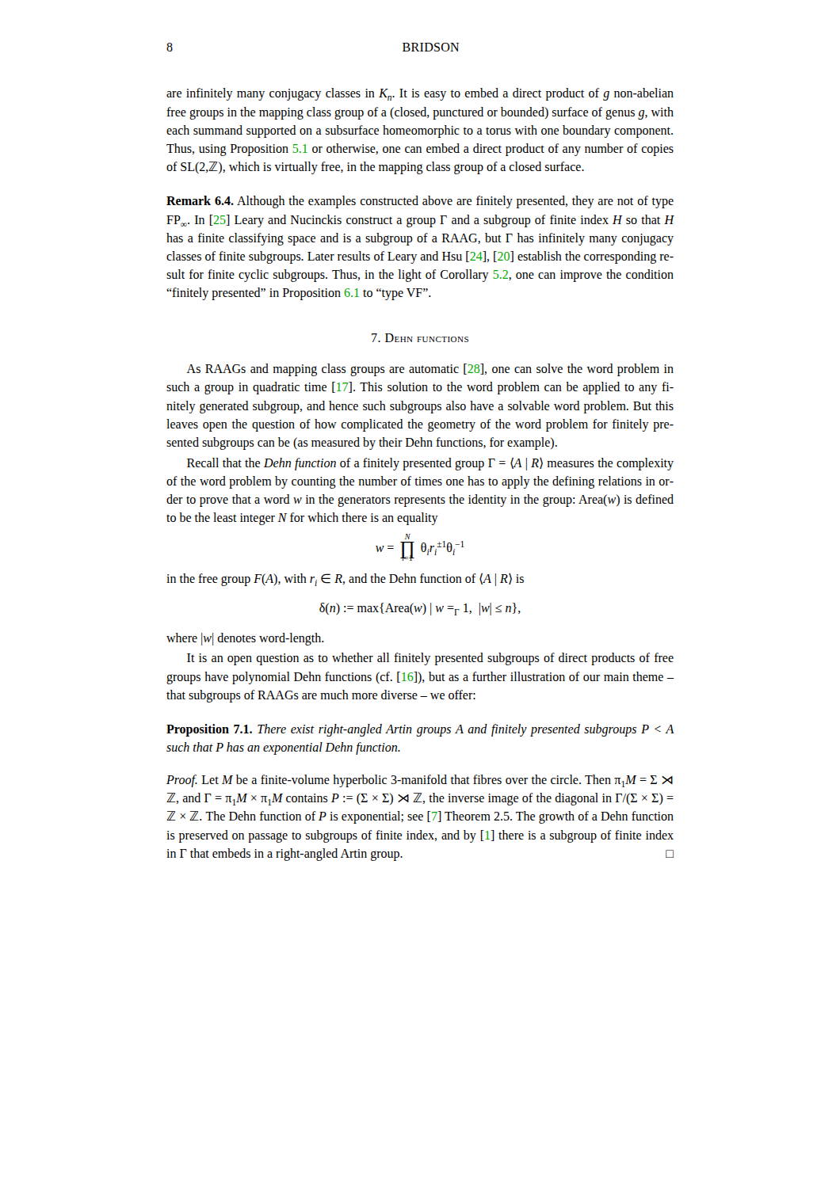8 BRIDSON
are infinitely many conjugacy classes in Kn. It is easy to embed a direct product of g non-abelian free groups in the mapping class group of a (closed, punctured or bounded) surface of genus g, with each summand supported on a subsurface homeomorphic to a torus with one boundary component. Thus, using Proposition 5.1 or otherwise, one can embed a direct product of any number of copies of SL(2,ℤ), which is virtually free, in the mapping class group of a closed surface.
Remark 6.4. Although the examples constructed above are finitely presented, they are not of type FP∞. In [25] Leary and Nucinckis construct a group Γ and a subgroup of finite index H so that H has a finite classifying space and is a subgroup of a RAAG, but Γ has infinitely many conjugacy classes of finite subgroups. Later results of Leary and Hsu [24], [20] establish the corresponding result for finite cyclic subgroups. Thus, in the light of Corollary 5.2, one can improve the condition “finitely presented” in Proposition 6.1 to “type VF”.
7. Dehn functions
As RAAGs and mapping class groups are automatic [28], one can solve the word problem in such a group in quadratic time [17]. This solution to the word problem can be applied to any finitely generated subgroup, and hence such subgroups also have a solvable word problem. But this leaves open the question of how complicated the geometry of the word problem for finitely presented subgroups can be (as measured by their Dehn functions, for example).
Recall that the Dehn function of a finitely presented group Γ = ⟨A | R⟩ measures the complexity of the word problem by counting the number of times one has to apply the defining relations in order to prove that a word w in the generators represents the identity in the group: Area(w) is defined to be the least integer N for which there is an equality
w = N∏i=1 θiri±1θi−1
in the free group F(A), with ri ∈ R, and the Dehn function of ⟨A | R⟩ is
δ(n) := max{Area(w) | w =Γ 1, |w| ≤ n},
where |w| denotes word-length.
It is an open question as to whether all finitely presented subgroups of direct products of free groups have polynomial Dehn functions (cf. [16]), but as a further illustration of our main theme – that subgroups of RAAGs are much more diverse – we offer:
Proposition 7.1. There exist right-angled Artin groups A and finitely presented subgroups P < A such that P has an exponential Dehn function.
Proof. Let M be a finite-volume hyperbolic 3-manifold that fibres over the circle. Then π1M = Σ ⋊ ℤ, and Γ = π1M × π1M contains P := (Σ × Σ) ⋊ ℤ, the inverse image of the diagonal in Γ/(Σ × Σ) = ℤ × ℤ. The Dehn function of P is exponential; see [7] Theorem 2.5. The growth of a Dehn function is preserved on passage to subgroups of finite index, and by [1] there is a subgroup of finite index in Γ that embeds in a right-angled Artin group. □